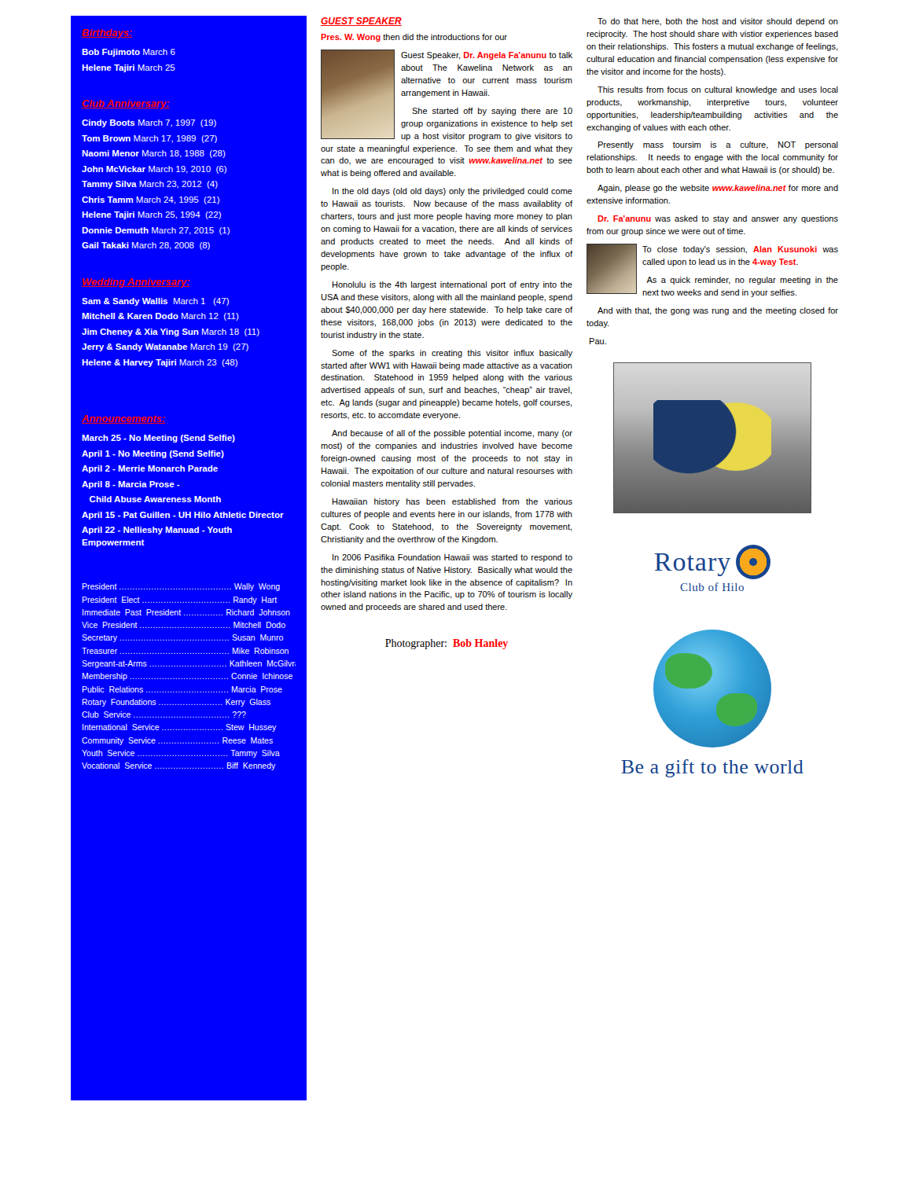Birthdays:
Bob Fujimoto March 6
Helene Tajiri March 25
Club Anniversary:
Cindy Boots March 7, 1997 (19)
Tom Brown March 17, 1989 (27)
Naomi Menor March 18, 1988 (28)
John McVickar March 19, 2010 (6)
Tammy Silva March 23, 2012 (4)
Chris Tamm March 24, 1995 (21)
Helene Tajiri March 25, 1994 (22)
Donnie Demuth March 27, 2015 (1)
Gail Takaki March 28, 2008 (8)
Wedding Anniversary:
Sam & Sandy Wallis March 1 (47)
Mitchell & Karen Dodo March 12 (11)
Jim Cheney & Xia Ying Sun March 18 (11)
Jerry & Sandy Watanabe March 19 (27)
Helene & Harvey Tajiri March 23 (48)
Announcements:
March 25 - No Meeting (Send Selfie)
April 1 - No Meeting (Send Selfie)
April 2 - Merrie Monarch Parade
April 8 - Marcia Prose -
Child Abuse Awareness Month
April 15 - Pat Guillen - UH Hilo Athletic Director
April 22 - Nellieshy Manuad - Youth Empowerment
President .......................................... Wally Wong
President Elect ................................. Randy Hart
Immediate Past President ............... Richard Johnson
Vice President .................................. Mitchell Dodo
Secretary ......................................... Susan Munro
Treasurer ......................................... Mike Robinson
Sergeant-at-Arms ............................. Kathleen McGilvray
Membership ..................................... Connie Ichinose
Public Relations ............................... Marcia Prose
Rotary Foundations ........................ Kerry Glass
Club Service .................................... ???
International Service ....................... Stew Hussey
Community Service ....................... Reese Mates
Youth Service .................................. Tammy Silva
Vocational Service .......................... Biff Kennedy
GUEST SPEAKER
Pres. W. Wong then did the introductions for our
Guest Speaker, Dr. Angela Fa'anunu to talk about The Kawelina Network as an alternative to our current mass tourism arrangement in Hawaii.
She started off by saying there are 10 group organizations in existence to help set up a host visitor program to give visitors to our state a meaningful experience. To see them and what they can do, we are encouraged to visit www.kawelina.net to see what is being offered and available.
In the old days (old old days) only the priviledged could come to Hawaii as tourists. Now because of the mass availablity of charters, tours and just more people having more money to plan on coming to Hawaii for a vacation, there are all kinds of services and products created to meet the needs. And all kinds of developments have grown to take advantage of the influx of people.
Honolulu is the 4th largest international port of entry into the USA and these visitors, along with all the mainland people, spend about $40,000,000 per day here statewide. To help take care of these visitors, 168,000 jobs (in 2013) were dedicated to the tourist industry in the state.
Some of the sparks in creating this visitor influx basically started after WW1 with Hawaii being made attactive as a vacation destination. Statehood in 1959 helped along with the various advertised appeals of sun, surf and beaches, “cheap” air travel, etc. Ag lands (sugar and pineapple) became hotels, golf courses, resorts, etc. to accomdate everyone.
And because of all of the possible potential income, many (or most) of the companies and industries involved have become foreign-owned causing most of the proceeds to not stay in Hawaii. The expoitation of our culture and natural resourses with colonial masters mentality still pervades.
Hawaiian history has been established from the various cultures of people and events here in our islands, from 1778 with Capt. Cook to Statehood, to the Sovereignty movement, Christianity and the overthrow of the Kingdom.
In 2006 Pasifika Foundation Hawaii was started to respond to the diminishing status of Native History. Basically what would the hosting/visiting market look like in the absence of capitalism? In other island nations in the Pacific, up to 70% of tourism is locally owned and proceeds are shared and used there.
Photographer: Bob Hanley
To do that here, both the host and visitor should depend on reciprocity. The host should share with vistior experiences based on their relationships. This fosters a mutual exchange of feelings, cultural education and financial compensation (less expensive for the visitor and income for the hosts).
This results from focus on cultural knowledge and uses local products, workmanship, interpretive tours, volunteer opportunities, leadership/teambuilding activities and the exchanging of values with each other.
Presently mass toursim is a culture, NOT personal relationships. It needs to engage with the local community for both to learn about each other and what Hawaii is (or should) be.
Again, please go the website www.kawelina.net for more and extensive information.
Dr. Fa'anunu was asked to stay and answer any questions from our group since we were out of time.
To close today's session, Alan Kusunoki was called upon to lead us in the 4-way Test.
As a quick reminder, no regular meeting in the next two weeks and send in your selfies.
And with that, the gong was rung and the meeting closed for today.
Pau.
Rotary
Club of Hilo
Be a gift to the world